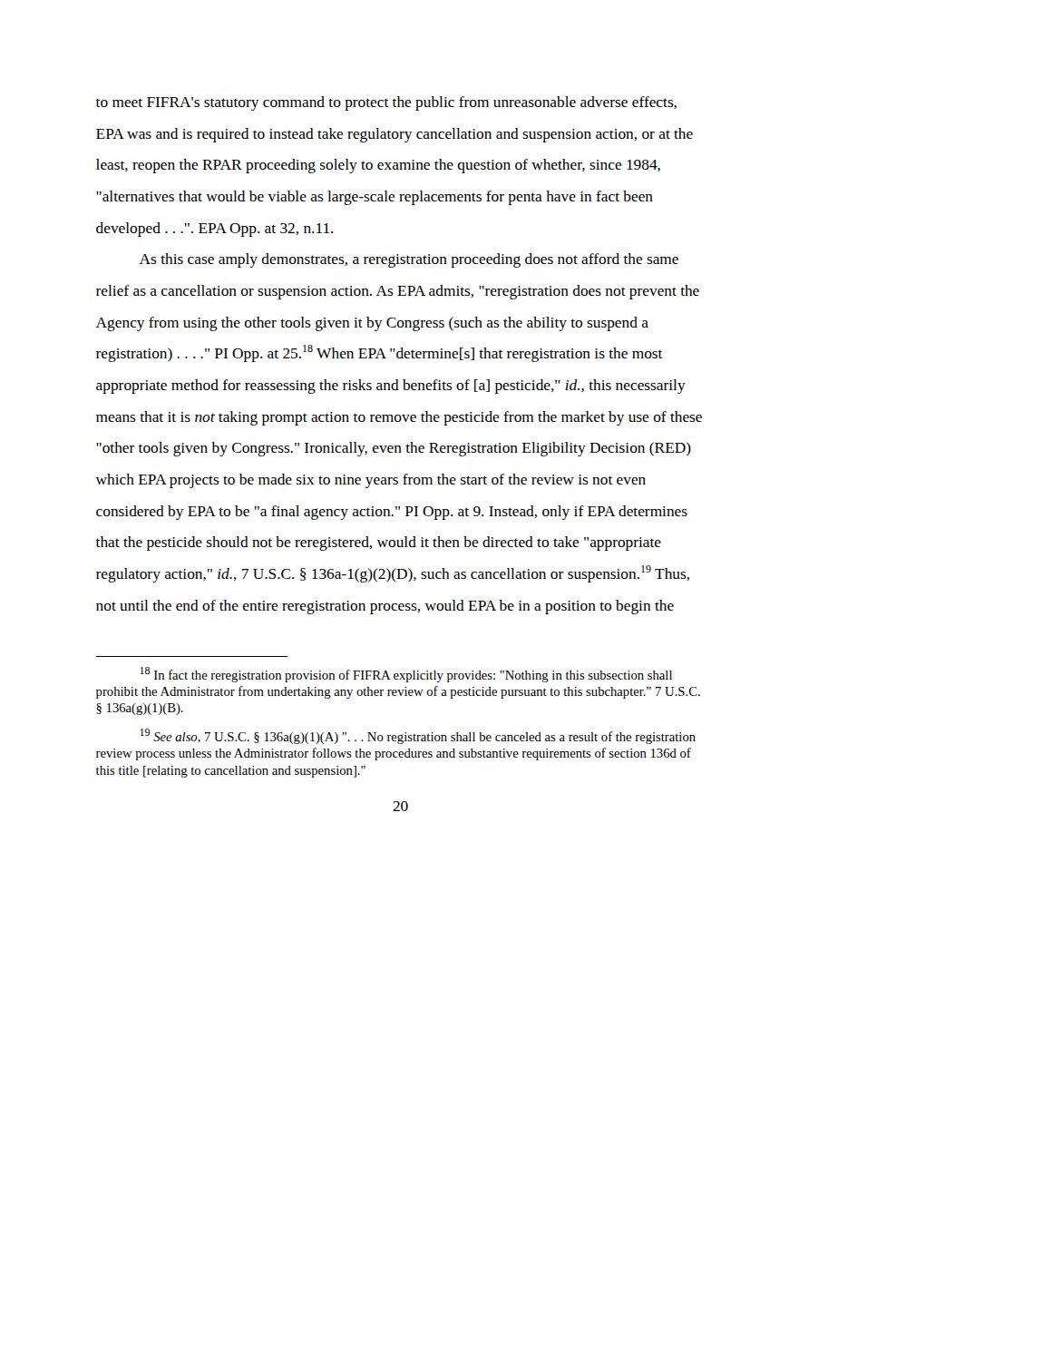to meet FIFRA's statutory command to protect the public from unreasonable adverse effects, EPA was and is required to instead take regulatory cancellation and suspension action, or at the least, reopen the RPAR proceeding solely to examine the question of whether, since 1984, "alternatives that would be viable as large-scale replacements for penta have in fact been developed . . .". EPA Opp. at 32, n.11.
As this case amply demonstrates, a reregistration proceeding does not afford the same relief as a cancellation or suspension action. As EPA admits, "reregistration does not prevent the Agency from using the other tools given it by Congress (such as the ability to suspend a registration) . . . ." PI Opp. at 25.18 When EPA "determine[s] that reregistration is the most appropriate method for reassessing the risks and benefits of [a] pesticide," id., this necessarily means that it is not taking prompt action to remove the pesticide from the market by use of these "other tools given by Congress." Ironically, even the Reregistration Eligibility Decision (RED) which EPA projects to be made six to nine years from the start of the review is not even considered by EPA to be "a final agency action." PI Opp. at 9. Instead, only if EPA determines that the pesticide should not be reregistered, would it then be directed to take "appropriate regulatory action," id., 7 U.S.C. § 136a-1(g)(2)(D), such as cancellation or suspension.19 Thus, not until the end of the entire reregistration process, would EPA be in a position to begin the
18 In fact the reregistration provision of FIFRA explicitly provides: "Nothing in this subsection shall prohibit the Administrator from undertaking any other review of a pesticide pursuant to this subchapter." 7 U.S.C. § 136a(g)(1)(B).
19 See also, 7 U.S.C. § 136a(g)(1)(A) ". . . No registration shall be canceled as a result of the registration review process unless the Administrator follows the procedures and substantive requirements of section 136d of this title [relating to cancellation and suspension]."
20